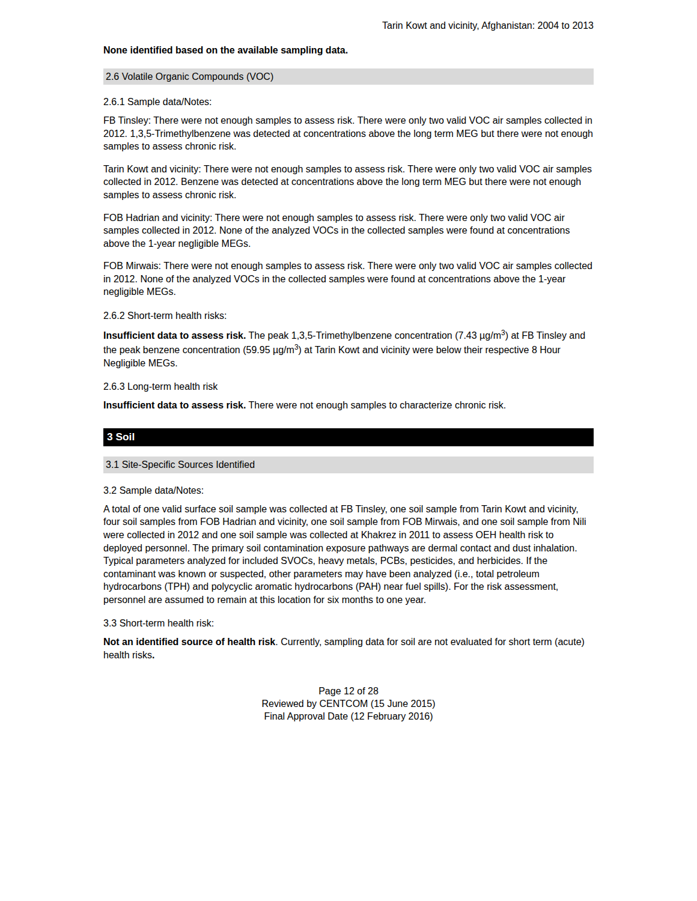Tarin Kowt and vicinity, Afghanistan: 2004 to 2013
None identified based on the available sampling data.
2.6 Volatile Organic Compounds (VOC)
2.6.1 Sample data/Notes:
FB Tinsley: There were not enough samples to assess risk. There were only two valid VOC air samples collected in 2012. 1,3,5-Trimethylbenzene was detected at concentrations above the long term MEG but there were not enough samples to assess chronic risk.
Tarin Kowt and vicinity: There were not enough samples to assess risk. There were only two valid VOC air samples collected in 2012. Benzene was detected at concentrations above the long term MEG but there were not enough samples to assess chronic risk.
FOB Hadrian and vicinity: There were not enough samples to assess risk. There were only two valid VOC air samples collected in 2012. None of the analyzed VOCs in the collected samples were found at concentrations above the 1-year negligible MEGs.
FOB Mirwais: There were not enough samples to assess risk. There were only two valid VOC air samples collected in 2012. None of the analyzed VOCs in the collected samples were found at concentrations above the 1-year negligible MEGs.
2.6.2 Short-term health risks:
Insufficient data to assess risk. The peak 1,3,5-Trimethylbenzene concentration (7.43 µg/m3) at FB Tinsley and the peak benzene concentration (59.95 µg/m3) at Tarin Kowt and vicinity were below their respective 8 Hour Negligible MEGs.
2.6.3 Long-term health risk
Insufficient data to assess risk. There were not enough samples to characterize chronic risk.
3 Soil
3.1 Site-Specific Sources Identified
3.2 Sample data/Notes:
A total of one valid surface soil sample was collected at FB Tinsley, one soil sample from Tarin Kowt and vicinity, four soil samples from FOB Hadrian and vicinity, one soil sample from FOB Mirwais, and one soil sample from Nili were collected in 2012 and one soil sample was collected at Khakrez in 2011 to assess OEH health risk to deployed personnel. The primary soil contamination exposure pathways are dermal contact and dust inhalation. Typical parameters analyzed for included SVOCs, heavy metals, PCBs, pesticides, and herbicides. If the contaminant was known or suspected, other parameters may have been analyzed (i.e., total petroleum hydrocarbons (TPH) and polycyclic aromatic hydrocarbons (PAH) near fuel spills). For the risk assessment, personnel are assumed to remain at this location for six months to one year.
3.3 Short-term health risk:
Not an identified source of health risk. Currently, sampling data for soil are not evaluated for short term (acute) health risks.
Page 12 of 28
Reviewed by CENTCOM (15 June 2015)
Final Approval Date (12 February 2016)